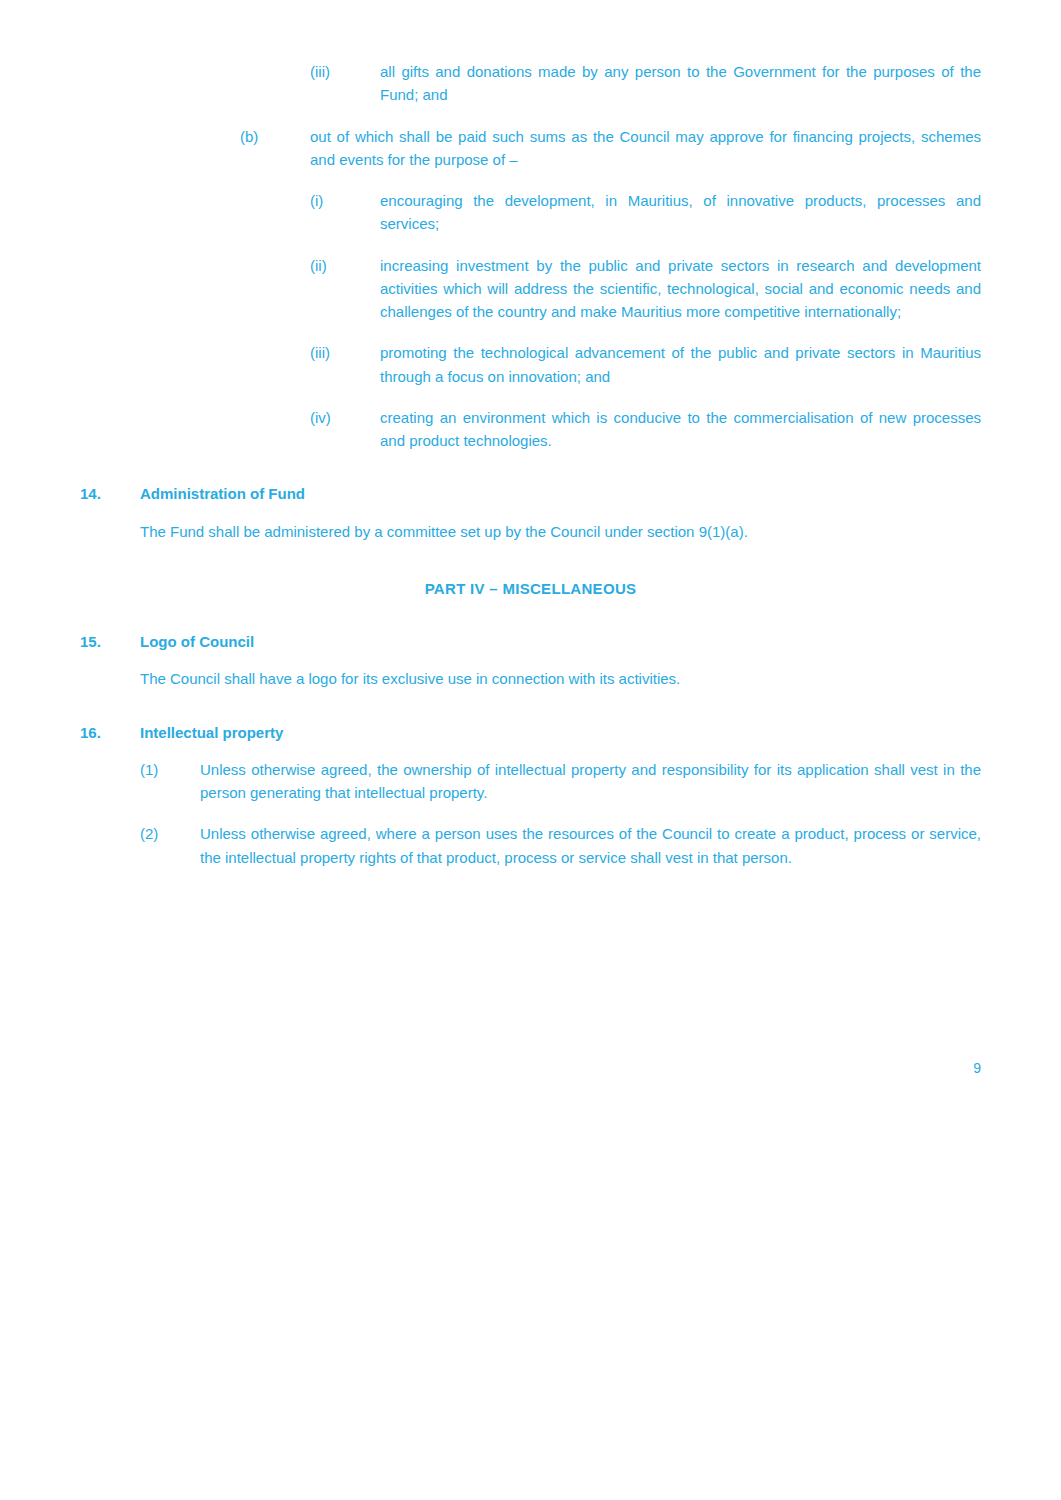(iii)
all gifts and donations made by any person to the Government for the purposes of the Fund; and
(b)
out of which shall be paid such sums as the Council may approve for financing projects, schemes and events for the purpose of –
(i)
encouraging the development, in Mauritius, of innovative products, processes and services;
(ii)
increasing investment by the public and private sectors in research and development activities which will address the scientific, technological, social and economic needs and challenges of the country and make Mauritius more competitive internationally;
(iii)
promoting the technological advancement of the public and private sectors in Mauritius through a focus on innovation; and
(iv)
creating an environment which is conducive to the commercialisation of new processes and product technologies.
14. Administration of Fund
The Fund shall be administered by a committee set up by the Council under section 9(1)(a).
PART IV – MISCELLANEOUS
15. Logo of Council
The Council shall have a logo for its exclusive use in connection with its activities.
16. Intellectual property
(1)
Unless otherwise agreed, the ownership of intellectual property and responsibility for its application shall vest in the person generating that intellectual property.
(2)
Unless otherwise agreed, where a person uses the resources of the Council to create a product, process or service, the intellectual property rights of that product, process or service shall vest in that person.
9